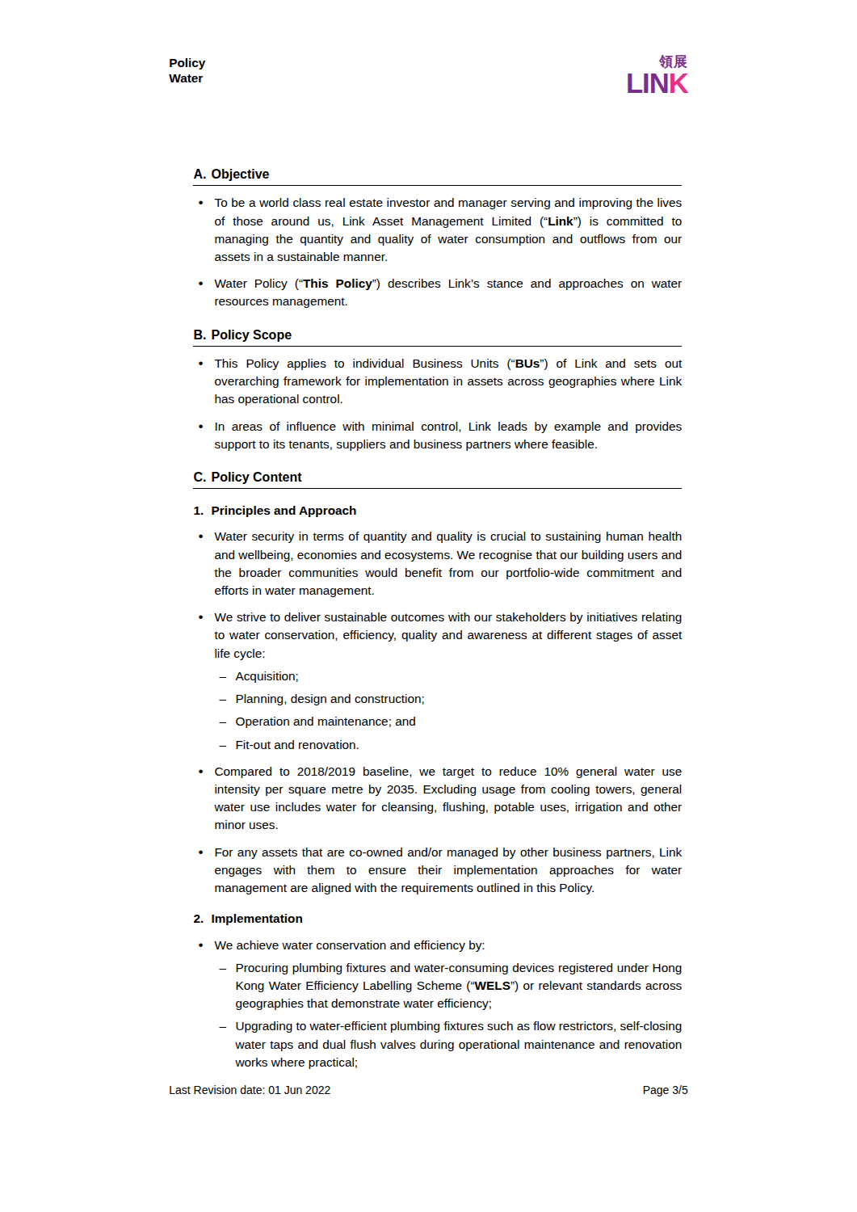Policy
Water
領展 LINK
A. Objective
To be a world class real estate investor and manager serving and improving the lives of those around us, Link Asset Management Limited (“Link”) is committed to managing the quantity and quality of water consumption and outflows from our assets in a sustainable manner.
Water Policy (“This Policy”) describes Link’s stance and approaches on water resources management.
B. Policy Scope
This Policy applies to individual Business Units (“BUs”) of Link and sets out overarching framework for implementation in assets across geographies where Link has operational control.
In areas of influence with minimal control, Link leads by example and provides support to its tenants, suppliers and business partners where feasible.
C. Policy Content
1. Principles and Approach
Water security in terms of quantity and quality is crucial to sustaining human health and wellbeing, economies and ecosystems. We recognise that our building users and the broader communities would benefit from our portfolio-wide commitment and efforts in water management.
We strive to deliver sustainable outcomes with our stakeholders by initiatives relating to water conservation, efficiency, quality and awareness at different stages of asset life cycle:
Acquisition;
Planning, design and construction;
Operation and maintenance; and
Fit-out and renovation.
Compared to 2018/2019 baseline, we target to reduce 10% general water use intensity per square metre by 2035. Excluding usage from cooling towers, general water use includes water for cleansing, flushing, potable uses, irrigation and other minor uses.
For any assets that are co-owned and/or managed by other business partners, Link engages with them to ensure their implementation approaches for water management are aligned with the requirements outlined in this Policy.
2. Implementation
We achieve water conservation and efficiency by:
Procuring plumbing fixtures and water-consuming devices registered under Hong Kong Water Efficiency Labelling Scheme (“WELS”) or relevant standards across geographies that demonstrate water efficiency;
Upgrading to water-efficient plumbing fixtures such as flow restrictors, self-closing water taps and dual flush valves during operational maintenance and renovation works where practical;
Last Revision date: 01 Jun 2022
Page 3/5